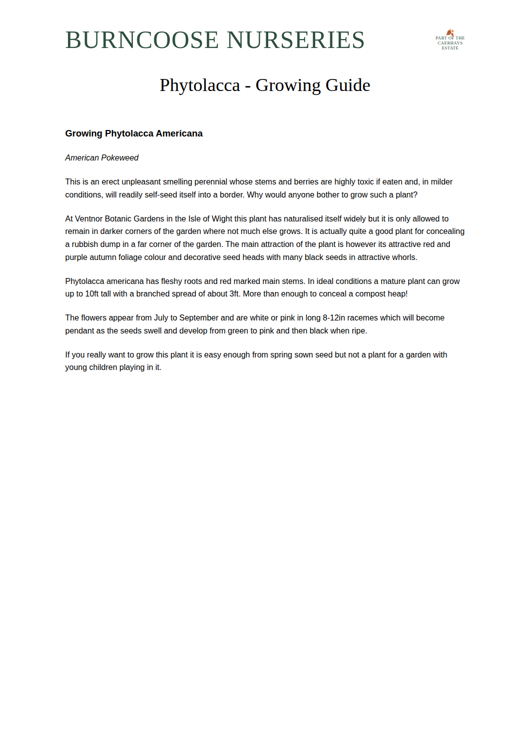BURNCOOSE NURSERIES 🍂 PART OF THE
CAERHAYS
ESTATE
Phytolacca - Growing Guide
Growing Phytolacca Americana
American Pokeweed
This is an erect unpleasant smelling perennial whose stems and berries are highly toxic if eaten and, in milder conditions, will readily self-seed itself into a border. Why would anyone bother to grow such a plant?
At Ventnor Botanic Gardens in the Isle of Wight this plant has naturalised itself widely but it is only allowed to remain in darker corners of the garden where not much else grows. It is actually quite a good plant for concealing a rubbish dump in a far corner of the garden. The main attraction of the plant is however its attractive red and purple autumn foliage colour and decorative seed heads with many black seeds in attractive whorls.
Phytolacca americana has fleshy roots and red marked main stems. In ideal conditions a mature plant can grow up to 10ft tall with a branched spread of about 3ft. More than enough to conceal a compost heap!
The flowers appear from July to September and are white or pink in long 8-12in racemes which will become pendant as the seeds swell and develop from green to pink and then black when ripe.
If you really want to grow this plant it is easy enough from spring sown seed but not a plant for a garden with young children playing in it.